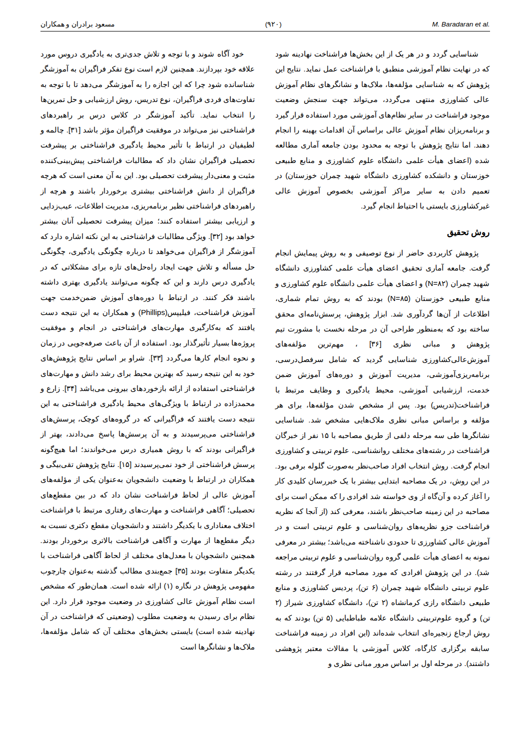M. Baradaran et al.
(۹۲۰)
مسعود برادران و همکاران
شناسایی گردد و در هر یک از این بخش‌ها فراشناخت نهادینه شود که در نهایت نظام آموزشی منطبق با فراشناخت عمل نماید. نتایج این پژوهش که به شناسایی مؤلفه‌ها، ملاک‌ها و نشانگرهای نظام آموزش عالی کشاورزی منتهی می‌گردد، می‌تواند جهت سنجش وضعیت موجود فراشناخت در سایر نظام‌های آموزشی مورد استفاده قرار گیرد و برنامه‌ریزان نظام آموزش عالی براساس آن اقدامات بهینه را انجام دهند. اما نتایج پژوهش با توجه به محدود بودن جامعه آماری مطالعه شده (اعضای هیأت علمی دانشگاه علوم کشاورزی و منابع طبیعی خوزستان و دانشکده کشاورزی دانشگاه شهید چمران خوزستان) در تعمیم دادن به سایر مراکز آموزشی بخصوص آموزش عالی غیرکشاورزی بایستی با احتیاط انجام گیرد.
روش تحقیق
پژوهش کاربردی حاضر از نوع توصیفی و به روش پیمایش انجام گرفت. جامعه آماری تحقیق اعضای هیأت علمی کشاورزی دانشگاه شهید چمران (N=۸۲) و اعضای هیأت علمی دانشگاه علوم کشاورزی و منابع طبیعی خوزستان (N=۸۵) بودند که به روش تمام شماری، اطلاعات از آن‌ها گردآوری شد. ابزار پژوهش، پرسش‌نامه‌ای محقق ساخته بود که به‌منظور طراحی آن در مرحله نخست با مشورت تیم پژوهش و مبانی نظری [۳۶] ، مهم‌ترین مؤلفه‌های آموزش‌عالی‌کشاورزی شناسایی گردید که شامل سرفصل‌درسی، برنامه‌ریزی‌آموزشی، مدیریت آموزش و دوره‌های آموزش ضمن خدمت، ارزشیابی آموزشی، محیط یادگیری و وظایف مرتبط با فراشناخت(تدریس) بود. پس از مشخص شدن مؤلفه‌ها، برای هر مؤلفه و براساس مبانی نظری ملاک‌هایی مشخص شد. شناسایی نشانگرها طی سه مرحله دلفی از طریق مصاحبه با ۱۵ نفر از خبرگان فراشناخت در رشته‌های مختلف روانشناسی، علوم تربیتی و کشاورزی انجام گرفت. روش انتخاب افراد صاحب‌نظر به‌صورت گلوله برفی بود. در این روش، در یک مصاحبه ابتدایی بیشتر با یک خبررسان کلیدی کار را آغاز کرده و آن‌گاه از وی خواسته شد افرادی را که ممکن است برای مصاحبه در این زمینه صاحب‌نظر باشند، معرفی کند (از آنجا که نظریه فراشناخت جزو نظریه‌های روان‌شناسی و علوم تربیتی است و در آموزش عالی کشاورزی تا حدودی ناشناخته می‌باشد؛ بیشتر در معرفی نمونه به اعضای هیأت علمی گروه روان‌شناسی و علوم تربیتی مراجعه شد). در این پژوهش افرادی که مورد مصاحبه قرار گرفتند در رشته علوم تربیتی دانشگاه شهید چمران (۶ تن)، پردیس کشاورزی و منابع طبیعی دانشگاه رازی کرمانشاه (۲ تن)، دانشگاه کشاورزی شیراز (۲ تن) و گروه علوم‌تربیتی دانشگاه علامه طباطبایی (۵ تن) بودند که به روش ارجاع زنجیره‌ای انتخاب شده‌اند (این افراد در زمینه فراشناخت سابقه برگزاری کارگاه، کلاس آموزشی یا مقالات معتبر پژوهشی داشتند). در مرحله اول بر اساس مرور مبانی نظری و
خود آگاه شوند و با توجه و تلاش جدی‌تری به یادگیری دروس مورد علاقه خود بپردازند. همچنین لازم است نوع تفکر فراگیران به آموزشگر شناسانده شود چرا که این اجازه را به آموزشگر می‌دهد تا با توجه به تفاوت‌های فردی فراگیران، نوع تدریس، روش ارزشیابی و حل تمرین‌ها را انتخاب نماید. تأکید آموزشگر در کلاس درس بر راهبردهای فراشناختی نیز می‌تواند در موفقیت فراگیران مؤثر باشد [۳۱]. چالمه و لطیفیان در ارتباط با تأثیر محیط یادگیری فراشناختی بر پیشرفت تحصیلی فراگیران نشان داد که مطالبات فراشناختی پیش‌بینی‌کننده مثبت و معنی‌دار پیشرفت تحصیلی بود. این به آن معنی است که هرچه فراگیران از دانش فراشناختی بیشتری برخوردار باشند و هرچه از راهبردهای فراشناختی نظیر برنامه‌ریزی، مدیریت اطلاعات، عیب‌زدایی و ارزیابی بیشتر استفاده کنند؛ میزان پیشرفت تحصیلی آنان بیشتر خواهد بود [۳۲]. ویژگی مطالبات فراشناختی به این نکته اشاره دارد که آموزشگر از فراگیران می‌خواهد تا درباره چگونگی یادگیری، چگونگی حل مسأله و تلاش جهت ایجاد راه‌حل‌های تازه برای مشکلاتی که در یادگیری درس دارند و این که چگونه می‌توانند یادگیری بهتری داشته باشند فکر کنند. در ارتباط با دوره‌های آموزش ضمن‌خدمت جهت آموزش فراشناخت، فیلیپس(Phillips) و همکاران به این نتیجه دست یافتند که به‌کارگیری مهارت‌های فراشناختی در انجام و موفقیت پروژه‌ها بسیار تأثیرگذار بود. استفاده از آن باعث صرفه‌جویی در زمان و نحوه انجام کارها می‌گردد [۳۳]. شراو بر اساس نتایج پژوهش‌های خود به این نتیجه رسید که بهترین محیط برای رشد دانش و مهارت‌های فراشناختی استفاده از ارائه بازخوردهای بیرونی می‌باشد [۳۴]. زارع و محمدزاده در ارتباط با ویژگی‌های محیط یادگیری فراشناختی به این نتیجه دست یافتند که فراگیرانی که در گروه‌های کوچک، پرسش‌های فراشناختی می‌پرسیدند و به آن پرسش‌ها پاسخ می‌دادند، بهتر از فراگیرانی بودند که با روش همیاری درس می‌خواندند؛ اما هیچ‌گونه پرسش فراشناختی از خود نمی‌پرسیدند [۱۵]. نتایج پژوهش تقی‌بیگی و همکاران در ارتباط با وضعیت دانشجویان به‌عنوان یکی از مؤلفه‌های آموزش عالی از لحاظ فراشناخت نشان داد که در بین مقطع‌های تحصیلی؛ آگاهی فراشناخت و مهارت‌های رفتاری مرتبط با فراشناخت اختلاف معناداری با یکدیگر داشتند و دانشجویان مقطع دکتری نسبت به دیگر مقطع‌ها از مهارت و آگاهی فراشناخت بالاتری برخوردار بودند. همچنین دانشجویان با معدل‌های مختلف از لحاظ آگاهی فراشناخت با یکدیگر متفاوت بودند [۳۵] جمع‌بندی مطالب گذشته به‌عنوان چارچوب مفهومی پژوهش در نگاره (۱) ارائه شده است. همان‌طور که مشخص است نظام آموزش عالی کشاورزی در وضعیت موجود قرار دارد. این نظام برای رسیدن به وضعیت مطلوب (وضعیتی که فراشناخت در آن نهادینه شده است) بایستی بخش‌های مختلف آن که شامل مؤلفه‌ها، ملاک‌ها و نشانگرها است